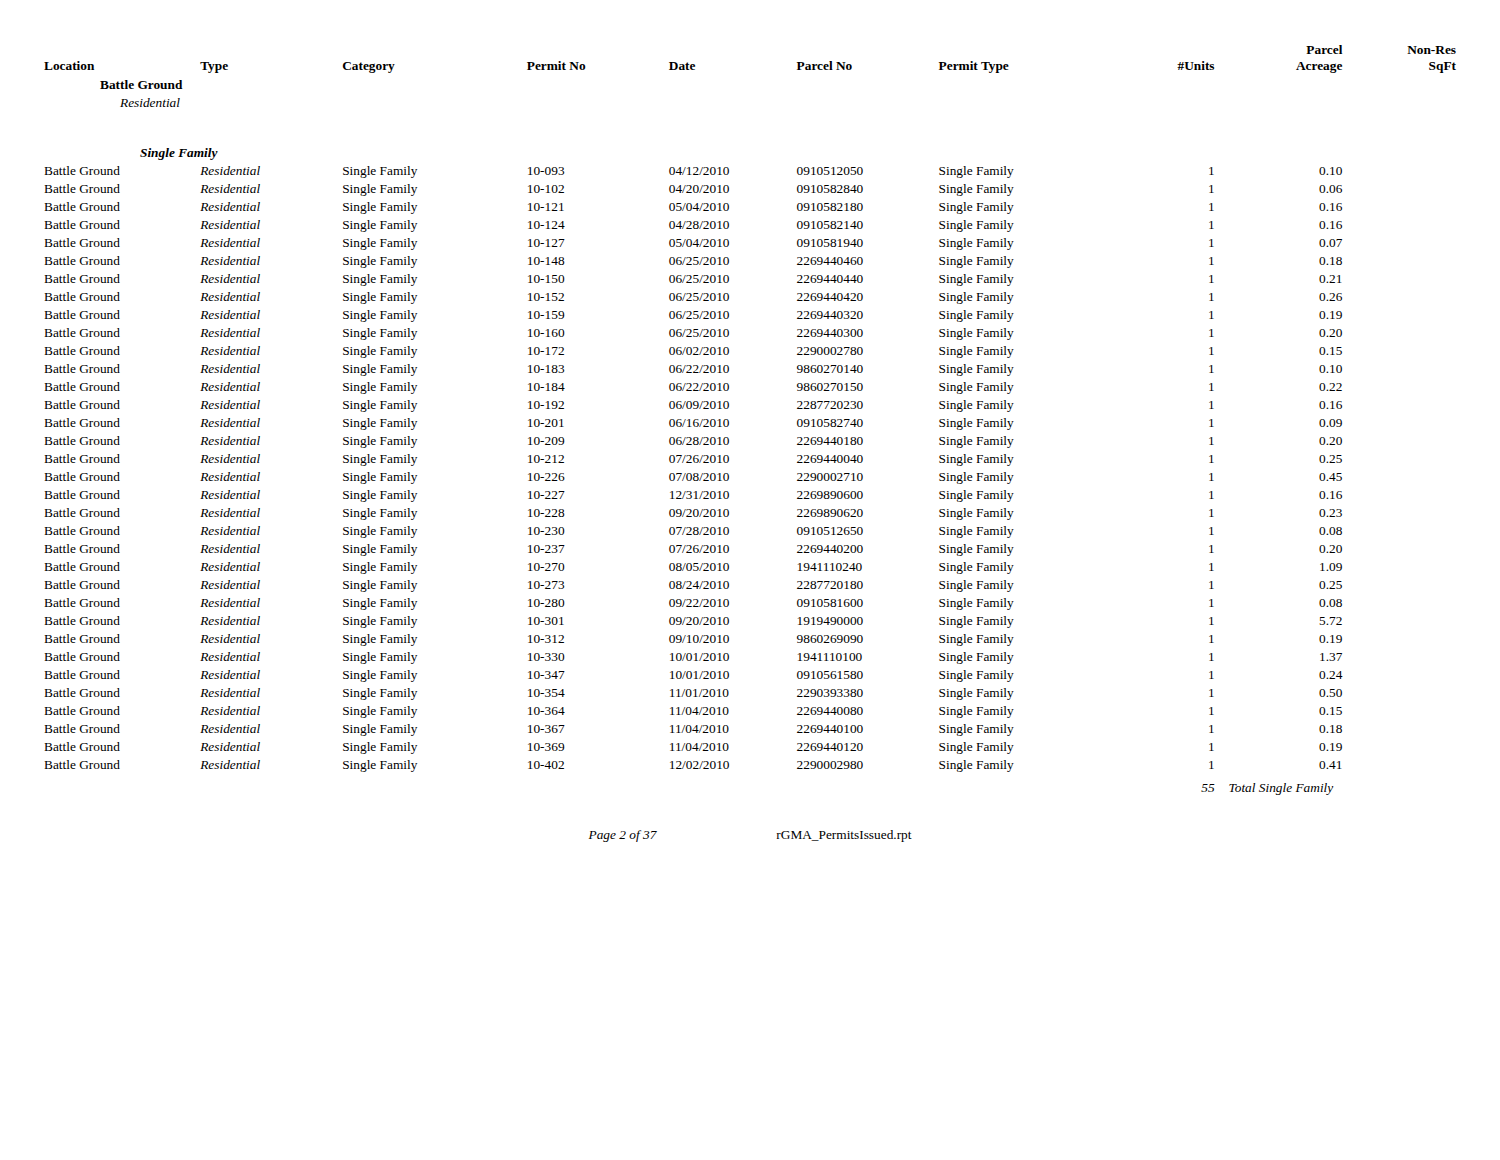| Location | Type | Category | Permit No | Date | Parcel No | Permit Type | #Units | Parcel Acreage | Non-Res SqFt |
| --- | --- | --- | --- | --- | --- | --- | --- | --- | --- |
| Battle Ground |
| Residential |
| Single Family |
| Battle Ground | Residential | Single Family | 10-093 | 04/12/2010 | 0910512050 | Single Family | 1 | 0.10 | |
| Battle Ground | Residential | Single Family | 10-102 | 04/20/2010 | 0910582840 | Single Family | 1 | 0.06 | |
| Battle Ground | Residential | Single Family | 10-121 | 05/04/2010 | 0910582180 | Single Family | 1 | 0.16 | |
| Battle Ground | Residential | Single Family | 10-124 | 04/28/2010 | 0910582140 | Single Family | 1 | 0.16 | |
| Battle Ground | Residential | Single Family | 10-127 | 05/04/2010 | 0910581940 | Single Family | 1 | 0.07 | |
| Battle Ground | Residential | Single Family | 10-148 | 06/25/2010 | 2269440460 | Single Family | 1 | 0.18 | |
| Battle Ground | Residential | Single Family | 10-150 | 06/25/2010 | 2269440440 | Single Family | 1 | 0.21 | |
| Battle Ground | Residential | Single Family | 10-152 | 06/25/2010 | 2269440420 | Single Family | 1 | 0.26 | |
| Battle Ground | Residential | Single Family | 10-159 | 06/25/2010 | 2269440320 | Single Family | 1 | 0.19 | |
| Battle Ground | Residential | Single Family | 10-160 | 06/25/2010 | 2269440300 | Single Family | 1 | 0.20 | |
| Battle Ground | Residential | Single Family | 10-172 | 06/02/2010 | 2290002780 | Single Family | 1 | 0.15 | |
| Battle Ground | Residential | Single Family | 10-183 | 06/22/2010 | 9860270140 | Single Family | 1 | 0.10 | |
| Battle Ground | Residential | Single Family | 10-184 | 06/22/2010 | 9860270150 | Single Family | 1 | 0.22 | |
| Battle Ground | Residential | Single Family | 10-192 | 06/09/2010 | 2287720230 | Single Family | 1 | 0.16 | |
| Battle Ground | Residential | Single Family | 10-201 | 06/16/2010 | 0910582740 | Single Family | 1 | 0.09 | |
| Battle Ground | Residential | Single Family | 10-209 | 06/28/2010 | 2269440180 | Single Family | 1 | 0.20 | |
| Battle Ground | Residential | Single Family | 10-212 | 07/26/2010 | 2269440040 | Single Family | 1 | 0.25 | |
| Battle Ground | Residential | Single Family | 10-226 | 07/08/2010 | 2290002710 | Single Family | 1 | 0.45 | |
| Battle Ground | Residential | Single Family | 10-227 | 12/31/2010 | 2269890600 | Single Family | 1 | 0.16 | |
| Battle Ground | Residential | Single Family | 10-228 | 09/20/2010 | 2269890620 | Single Family | 1 | 0.23 | |
| Battle Ground | Residential | Single Family | 10-230 | 07/28/2010 | 0910512650 | Single Family | 1 | 0.08 | |
| Battle Ground | Residential | Single Family | 10-237 | 07/26/2010 | 2269440200 | Single Family | 1 | 0.20 | |
| Battle Ground | Residential | Single Family | 10-270 | 08/05/2010 | 1941110240 | Single Family | 1 | 1.09 | |
| Battle Ground | Residential | Single Family | 10-273 | 08/24/2010 | 2287720180 | Single Family | 1 | 0.25 | |
| Battle Ground | Residential | Single Family | 10-280 | 09/22/2010 | 0910581600 | Single Family | 1 | 0.08 | |
| Battle Ground | Residential | Single Family | 10-301 | 09/20/2010 | 1919490000 | Single Family | 1 | 5.72 | |
| Battle Ground | Residential | Single Family | 10-312 | 09/10/2010 | 9860269090 | Single Family | 1 | 0.19 | |
| Battle Ground | Residential | Single Family | 10-330 | 10/01/2010 | 1941110100 | Single Family | 1 | 1.37 | |
| Battle Ground | Residential | Single Family | 10-347 | 10/01/2010 | 0910561580 | Single Family | 1 | 0.24 | |
| Battle Ground | Residential | Single Family | 10-354 | 11/01/2010 | 2290393380 | Single Family | 1 | 0.50 | |
| Battle Ground | Residential | Single Family | 10-364 | 11/04/2010 | 2269440080 | Single Family | 1 | 0.15 | |
| Battle Ground | Residential | Single Family | 10-367 | 11/04/2010 | 2269440100 | Single Family | 1 | 0.18 | |
| Battle Ground | Residential | Single Family | 10-369 | 11/04/2010 | 2269440120 | Single Family | 1 | 0.19 | |
| Battle Ground | Residential | Single Family | 10-402 | 12/02/2010 | 2290002980 | Single Family | 1 | 0.41 | |
| | 55 | Total Single Family |
Page 2 of 37 rGMA_PermitsIssued.rpt